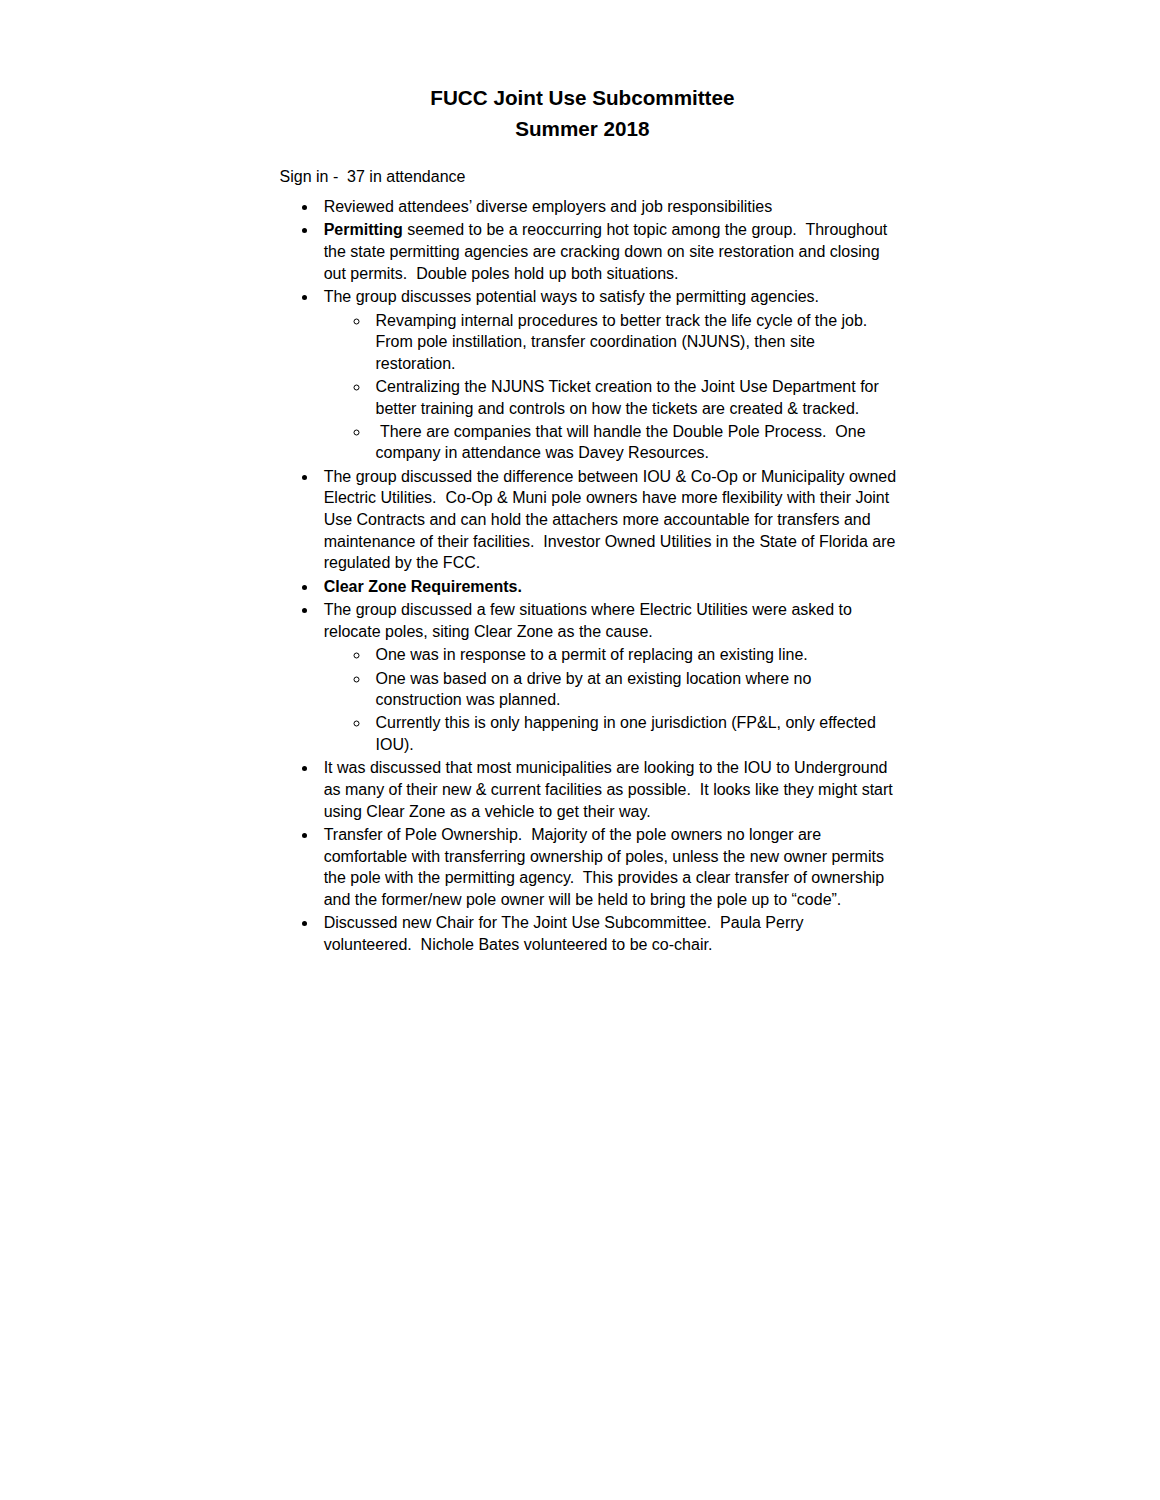FUCC Joint Use Subcommittee
Summer 2018
Sign in - 37 in attendance
Reviewed attendees’ diverse employers and job responsibilities
Permitting seemed to be a reoccurring hot topic among the group. Throughout the state permitting agencies are cracking down on site restoration and closing out permits. Double poles hold up both situations.
The group discusses potential ways to satisfy the permitting agencies.
Revamping internal procedures to better track the life cycle of the job. From pole instillation, transfer coordination (NJUNS), then site restoration.
Centralizing the NJUNS Ticket creation to the Joint Use Department for better training and controls on how the tickets are created & tracked.
There are companies that will handle the Double Pole Process. One company in attendance was Davey Resources.
The group discussed the difference between IOU & Co-Op or Municipality owned Electric Utilities. Co-Op & Muni pole owners have more flexibility with their Joint Use Contracts and can hold the attachers more accountable for transfers and maintenance of their facilities. Investor Owned Utilities in the State of Florida are regulated by the FCC.
Clear Zone Requirements.
The group discussed a few situations where Electric Utilities were asked to relocate poles, siting Clear Zone as the cause.
One was in response to a permit of replacing an existing line.
One was based on a drive by at an existing location where no construction was planned.
Currently this is only happening in one jurisdiction (FP&L, only effected IOU).
It was discussed that most municipalities are looking to the IOU to Underground as many of their new & current facilities as possible. It looks like they might start using Clear Zone as a vehicle to get their way.
Transfer of Pole Ownership. Majority of the pole owners no longer are comfortable with transferring ownership of poles, unless the new owner permits the pole with the permitting agency. This provides a clear transfer of ownership and the former/new pole owner will be held to bring the pole up to “code”.
Discussed new Chair for The Joint Use Subcommittee. Paula Perry volunteered. Nichole Bates volunteered to be co-chair.